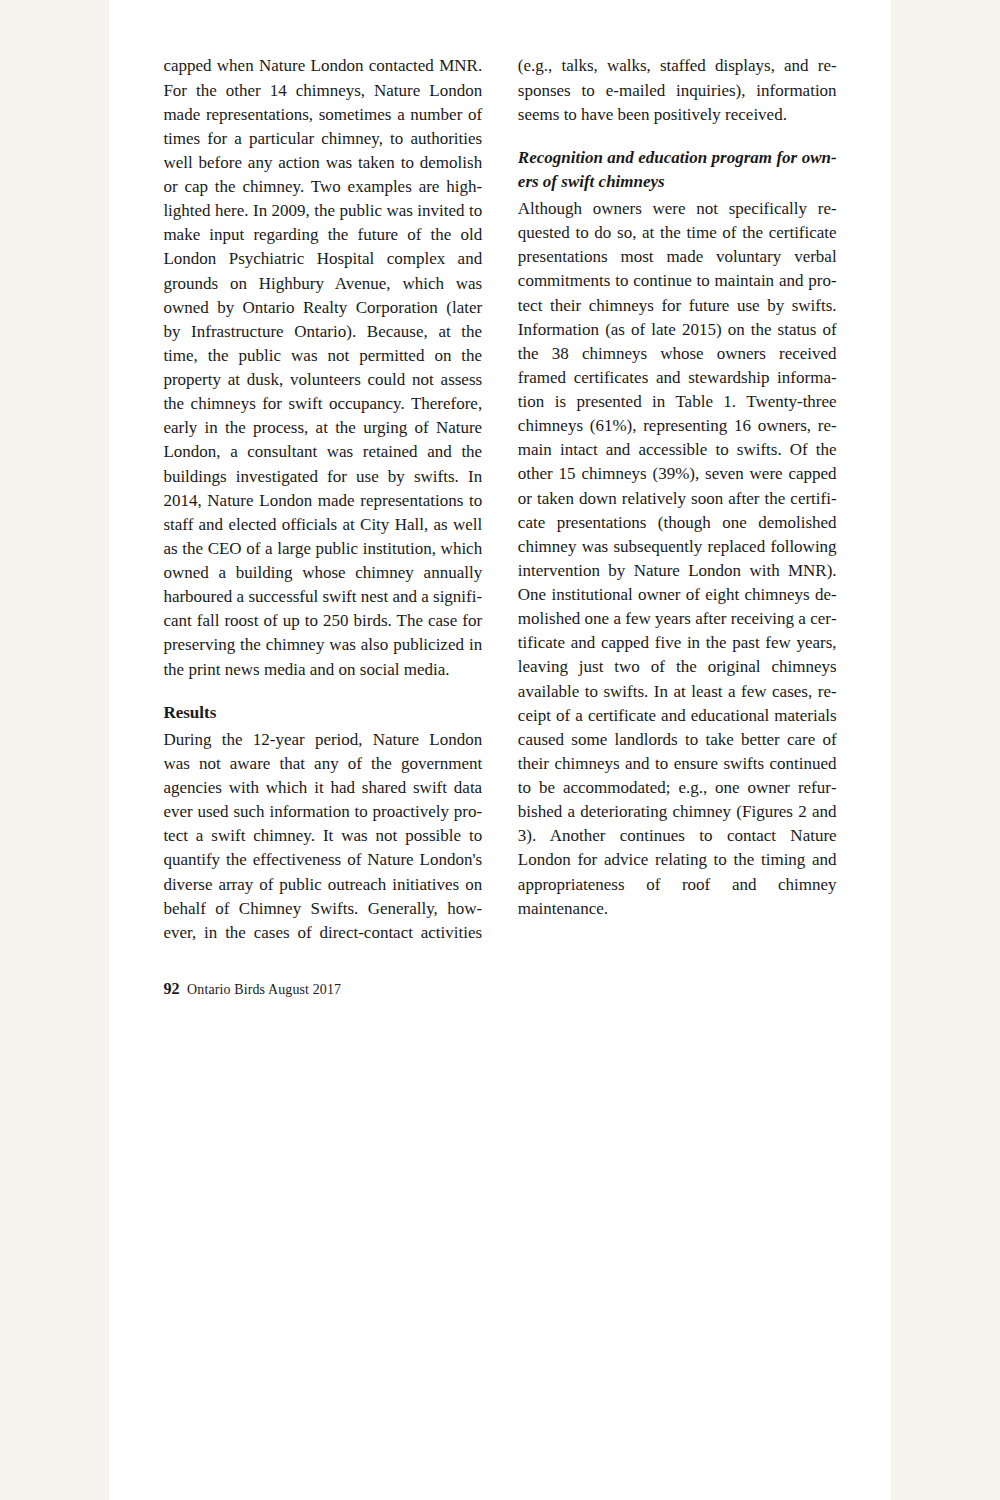capped when Nature London contacted MNR. For the other 14 chimneys, Nature London made representations, sometimes a number of times for a particular chimney, to authorities well before any action was taken to demolish or cap the chimney. Two examples are highlighted here. In 2009, the public was invited to make input regarding the future of the old London Psychiatric Hospital complex and grounds on Highbury Avenue, which was owned by Ontario Realty Corporation (later by Infrastructure Ontario). Because, at the time, the public was not permitted on the property at dusk, volunteers could not assess the chimneys for swift occupancy. Therefore, early in the process, at the urging of Nature London, a consultant was retained and the buildings investigated for use by swifts. In 2014, Nature London made representations to staff and elected officials at City Hall, as well as the CEO of a large public institution, which owned a building whose chimney annually harboured a successful swift nest and a significant fall roost of up to 250 birds. The case for preserving the chimney was also publicized in the print news media and on social media.
Results
During the 12-year period, Nature London was not aware that any of the government agencies with which it had shared swift data ever used such information to proactively protect a swift chimney. It was not possible to quantify the effectiveness of Nature London's diverse array of public outreach initiatives on behalf of Chimney Swifts. Generally, however, in the cases of direct-contact activities (e.g., talks, walks, staffed displays, and responses to e-mailed inquiries), information seems to have been positively received.
Recognition and education program for owners of swift chimneys
Although owners were not specifically requested to do so, at the time of the certificate presentations most made voluntary verbal commitments to continue to maintain and protect their chimneys for future use by swifts. Information (as of late 2015) on the status of the 38 chimneys whose owners received framed certificates and stewardship information is presented in Table 1. Twenty-three chimneys (61%), representing 16 owners, remain intact and accessible to swifts. Of the other 15 chimneys (39%), seven were capped or taken down relatively soon after the certificate presentations (though one demolished chimney was subsequently replaced following intervention by Nature London with MNR). One institutional owner of eight chimneys demolished one a few years after receiving a certificate and capped five in the past few years, leaving just two of the original chimneys available to swifts. In at least a few cases, receipt of a certificate and educational materials caused some landlords to take better care of their chimneys and to ensure swifts continued to be accommodated; e.g., one owner refurbished a deteriorating chimney (Figures 2 and 3). Another continues to contact Nature London for advice relating to the timing and appropriateness of roof and chimney maintenance.
92 Ontario Birds August 2017